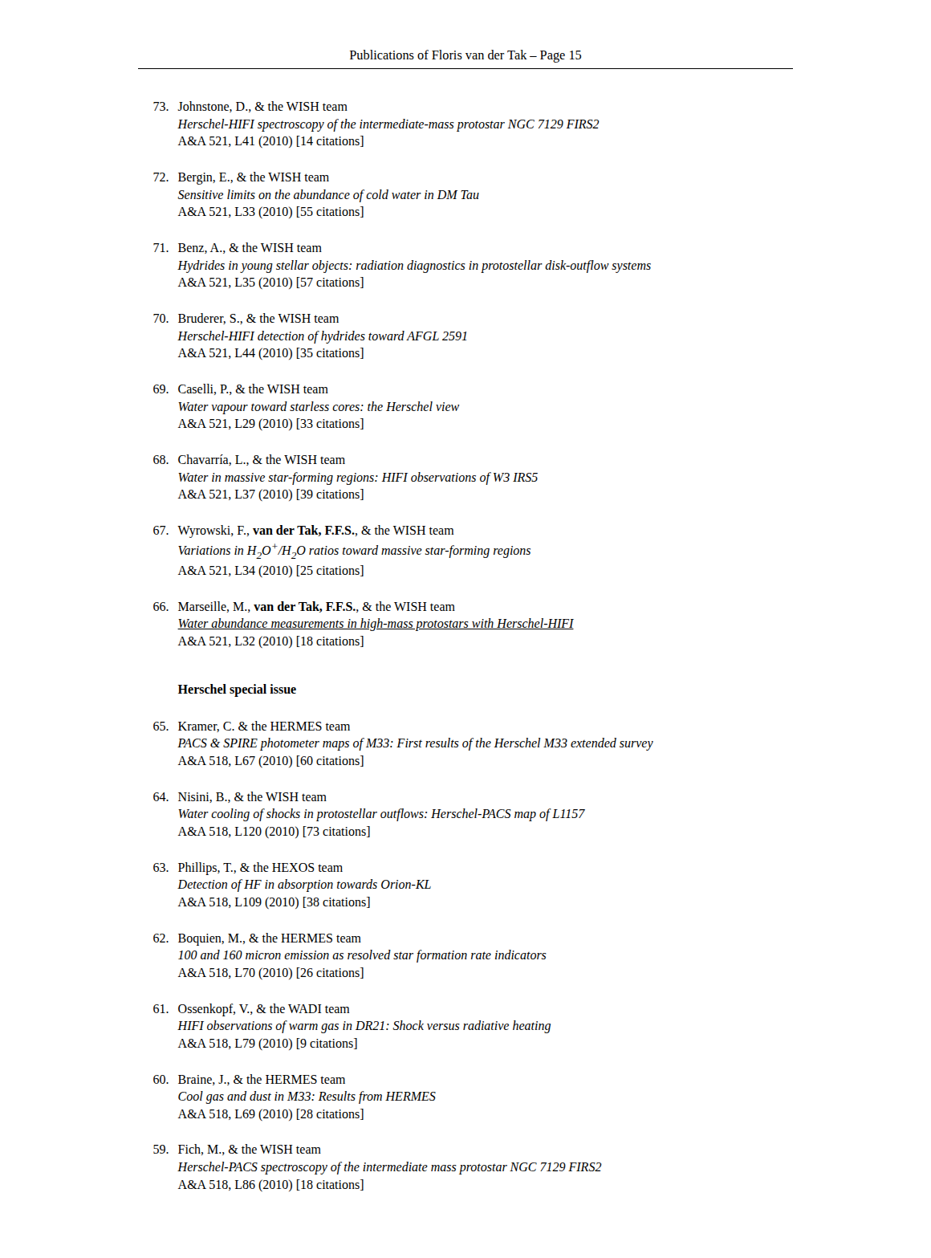Publications of Floris van der Tak – Page 15
73. Johnstone, D., & the WISH team Herschel-HIFI spectroscopy of the intermediate-mass protostar NGC 7129 FIRS2 A&A 521, L41 (2010) [14 citations]
72. Bergin, E., & the WISH team Sensitive limits on the abundance of cold water in DM Tau A&A 521, L33 (2010) [55 citations]
71. Benz, A., & the WISH team Hydrides in young stellar objects: radiation diagnostics in protostellar disk-outflow systems A&A 521, L35 (2010) [57 citations]
70. Bruderer, S., & the WISH team Herschel-HIFI detection of hydrides toward AFGL 2591 A&A 521, L44 (2010) [35 citations]
69. Caselli, P., & the WISH team Water vapour toward starless cores: the Herschel view A&A 521, L29 (2010) [33 citations]
68. Chavarría, L., & the WISH team Water in massive star-forming regions: HIFI observations of W3 IRS5 A&A 521, L37 (2010) [39 citations]
67. Wyrowski, F., van der Tak, F.F.S., & the WISH team Variations in H2O+/H2O ratios toward massive star-forming regions A&A 521, L34 (2010) [25 citations]
66. Marseille, M., van der Tak, F.F.S., & the WISH team Water abundance measurements in high-mass protostars with Herschel-HIFI A&A 521, L32 (2010) [18 citations]
Herschel special issue
65. Kramer, C. & the HERMES team PACS & SPIRE photometer maps of M33: First results of the Herschel M33 extended survey A&A 518, L67 (2010) [60 citations]
64. Nisini, B., & the WISH team Water cooling of shocks in protostellar outflows: Herschel-PACS map of L1157 A&A 518, L120 (2010) [73 citations]
63. Phillips, T., & the HEXOS team Detection of HF in absorption towards Orion-KL A&A 518, L109 (2010) [38 citations]
62. Boquien, M., & the HERMES team 100 and 160 micron emission as resolved star formation rate indicators A&A 518, L70 (2010) [26 citations]
61. Ossenkopf, V., & the WADI team HIFI observations of warm gas in DR21: Shock versus radiative heating A&A 518, L79 (2010) [9 citations]
60. Braine, J., & the HERMES team Cool gas and dust in M33: Results from HERMES A&A 518, L69 (2010) [28 citations]
59. Fich, M., & the WISH team Herschel-PACS spectroscopy of the intermediate mass protostar NGC 7129 FIRS2 A&A 518, L86 (2010) [18 citations]